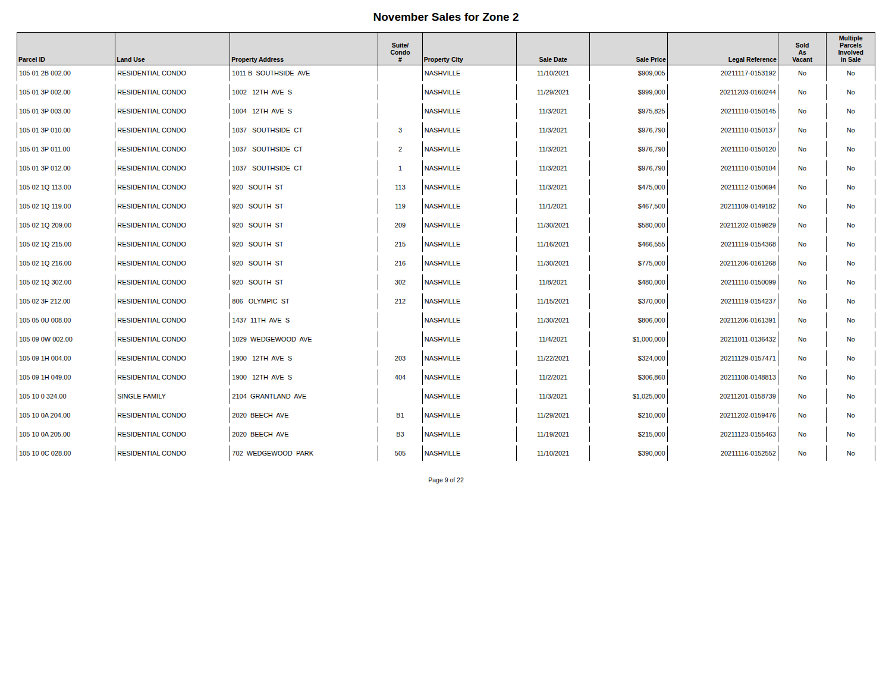November Sales for Zone 2
| Parcel ID | Land Use | Property Address | Suite/ Condo # | Property City | Sale Date | Sale Price | Legal Reference | Sold As Vacant | Multiple Parcels Involved in Sale |
| --- | --- | --- | --- | --- | --- | --- | --- | --- | --- |
| 105 01 2B 002.00 | RESIDENTIAL CONDO | 1011 B SOUTHSIDE AVE | | NASHVILLE | 11/10/2021 | $909,005 | 20211117-0153192 | No | No |
| 105 01 3P 002.00 | RESIDENTIAL CONDO | 1002 12TH AVE S | | NASHVILLE | 11/29/2021 | $999,000 | 20211203-0160244 | No | No |
| 105 01 3P 003.00 | RESIDENTIAL CONDO | 1004 12TH AVE S | | NASHVILLE | 11/3/2021 | $975,825 | 20211110-0150145 | No | No |
| 105 01 3P 010.00 | RESIDENTIAL CONDO | 1037 SOUTHSIDE CT | 3 | NASHVILLE | 11/3/2021 | $976,790 | 20211110-0150137 | No | No |
| 105 01 3P 011.00 | RESIDENTIAL CONDO | 1037 SOUTHSIDE CT | 2 | NASHVILLE | 11/3/2021 | $976,790 | 20211110-0150120 | No | No |
| 105 01 3P 012.00 | RESIDENTIAL CONDO | 1037 SOUTHSIDE CT | 1 | NASHVILLE | 11/3/2021 | $976,790 | 20211110-0150104 | No | No |
| 105 02 1Q 113.00 | RESIDENTIAL CONDO | 920 SOUTH ST | 113 | NASHVILLE | 11/3/2021 | $475,000 | 20211112-0150694 | No | No |
| 105 02 1Q 119.00 | RESIDENTIAL CONDO | 920 SOUTH ST | 119 | NASHVILLE | 11/1/2021 | $467,500 | 20211109-0149182 | No | No |
| 105 02 1Q 209.00 | RESIDENTIAL CONDO | 920 SOUTH ST | 209 | NASHVILLE | 11/30/2021 | $580,000 | 20211202-0159829 | No | No |
| 105 02 1Q 215.00 | RESIDENTIAL CONDO | 920 SOUTH ST | 215 | NASHVILLE | 11/16/2021 | $466,555 | 20211119-0154368 | No | No |
| 105 02 1Q 216.00 | RESIDENTIAL CONDO | 920 SOUTH ST | 216 | NASHVILLE | 11/30/2021 | $775,000 | 20211206-0161268 | No | No |
| 105 02 1Q 302.00 | RESIDENTIAL CONDO | 920 SOUTH ST | 302 | NASHVILLE | 11/8/2021 | $480,000 | 20211110-0150099 | No | No |
| 105 02 3F 212.00 | RESIDENTIAL CONDO | 806 OLYMPIC ST | 212 | NASHVILLE | 11/15/2021 | $370,000 | 20211119-0154237 | No | No |
| 105 05 0U 008.00 | RESIDENTIAL CONDO | 1437 11TH AVE S | | NASHVILLE | 11/30/2021 | $806,000 | 20211206-0161391 | No | No |
| 105 09 0W 002.00 | RESIDENTIAL CONDO | 1029 WEDGEWOOD AVE | | NASHVILLE | 11/4/2021 | $1,000,000 | 20211011-0136432 | No | No |
| 105 09 1H 004.00 | RESIDENTIAL CONDO | 1900 12TH AVE S | 203 | NASHVILLE | 11/22/2021 | $324,000 | 20211129-0157471 | No | No |
| 105 09 1H 049.00 | RESIDENTIAL CONDO | 1900 12TH AVE S | 404 | NASHVILLE | 11/2/2021 | $306,860 | 20211108-0148813 | No | No |
| 105 10 0 324.00 | SINGLE FAMILY | 2104 GRANTLAND AVE | | NASHVILLE | 11/3/2021 | $1,025,000 | 20211201-0158739 | No | No |
| 105 10 0A 204.00 | RESIDENTIAL CONDO | 2020 BEECH AVE | B1 | NASHVILLE | 11/29/2021 | $210,000 | 20211202-0159476 | No | No |
| 105 10 0A 205.00 | RESIDENTIAL CONDO | 2020 BEECH AVE | B3 | NASHVILLE | 11/19/2021 | $215,000 | 20211123-0155463 | No | No |
| 105 10 0C 028.00 | RESIDENTIAL CONDO | 702 WEDGEWOOD PARK | 505 | NASHVILLE | 11/10/2021 | $390,000 | 20211116-0152552 | No | No |
Page 9 of 22